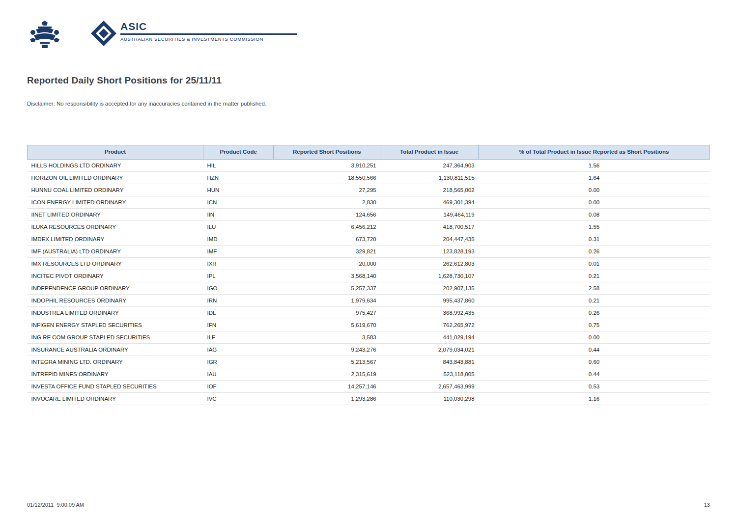ASIC
Australian Securities & Investments Commission
Reported Daily Short Positions for 25/11/11
Disclaimer: No responsibility is accepted for any inaccuracies contained in the matter published.
| Product | Product Code | Reported Short Positions | Total Product in Issue | % of Total Product in Issue Reported as Short Positions |
| --- | --- | --- | --- | --- |
| HILLS HOLDINGS LTD ORDINARY | HIL | 3,910,251 | 247,364,903 | 1.56 |
| HORIZON OIL LIMITED ORDINARY | HZN | 18,550,566 | 1,130,811,515 | 1.64 |
| HUNNU COAL LIMITED ORDINARY | HUN | 27,295 | 218,565,002 | 0.00 |
| ICON ENERGY LIMITED ORDINARY | ICN | 2,830 | 469,301,394 | 0.00 |
| IINET LIMITED ORDINARY | IIN | 124,656 | 149,464,119 | 0.08 |
| ILUKA RESOURCES ORDINARY | ILU | 6,456,212 | 418,700,517 | 1.55 |
| IMDEX LIMITED ORDINARY | IMD | 673,720 | 204,447,435 | 0.31 |
| IMF (AUSTRALIA) LTD ORDINARY | IMF | 329,821 | 123,828,193 | 0.26 |
| IMX RESOURCES LTD ORDINARY | IXR | 20,000 | 262,612,803 | 0.01 |
| INCITEC PIVOT ORDINARY | IPL | 3,568,140 | 1,628,730,107 | 0.21 |
| INDEPENDENCE GROUP ORDINARY | IGO | 5,257,337 | 202,907,135 | 2.58 |
| INDOPHIL RESOURCES ORDINARY | IRN | 1,979,634 | 995,437,860 | 0.21 |
| INDUSTREA LIMITED ORDINARY | IDL | 975,427 | 368,992,435 | 0.26 |
| INFIGEN ENERGY STAPLED SECURITIES | IFN | 5,619,670 | 762,265,972 | 0.75 |
| ING RE COM GROUP STAPLED SECURITIES | ILF | 3,583 | 441,029,194 | 0.00 |
| INSURANCE AUSTRALIA ORDINARY | IAG | 9,243,276 | 2,079,034,021 | 0.44 |
| INTEGRA MINING LTD. ORDINARY | IGR | 5,213,567 | 843,843,881 | 0.60 |
| INTREPID MINES ORDINARY | IAU | 2,315,619 | 523,118,005 | 0.44 |
| INVESTA OFFICE FUND STAPLED SECURITIES | IOF | 14,257,146 | 2,657,463,999 | 0.53 |
| INVOCARE LIMITED ORDINARY | IVC | 1,293,286 | 110,030,298 | 1.16 |
01/12/2011 9:00:09 AM 13